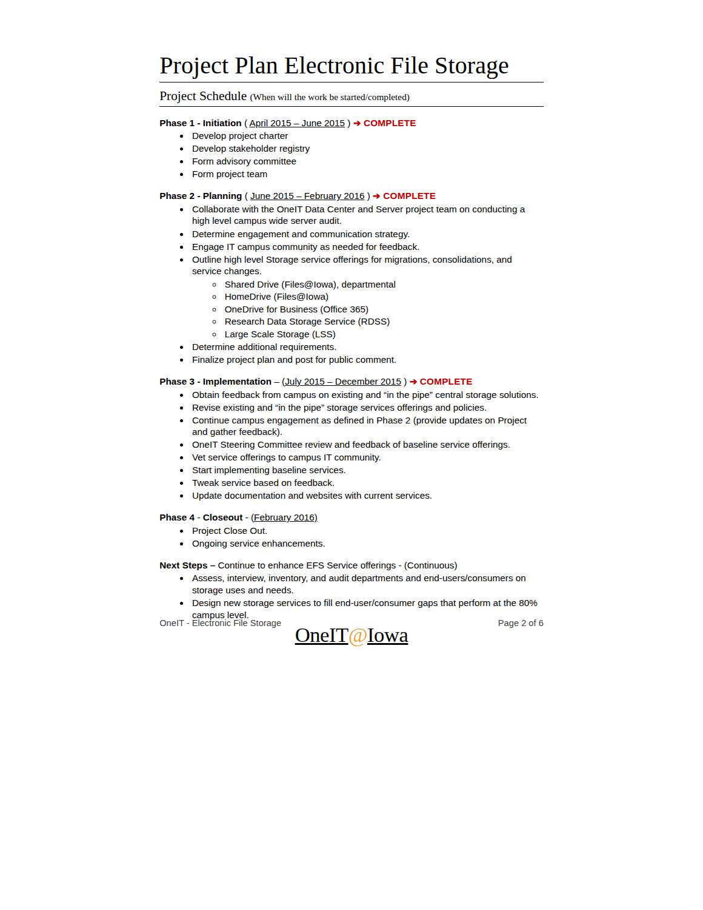Project Plan Electronic File Storage
Project Schedule (When will the work be started/completed)
Phase 1 - Initiation ( April 2015 – June 2015 ) ➔ COMPLETE
Develop project charter
Develop stakeholder registry
Form advisory committee
Form project team
Phase 2 - Planning ( June 2015 – February 2016 ) ➔ COMPLETE
Collaborate with the OneIT Data Center and Server project team on conducting a high level campus wide server audit.
Determine engagement and communication strategy.
Engage IT campus community as needed for feedback.
Outline high level Storage service offerings for migrations, consolidations, and service changes.
Shared Drive (Files@Iowa), departmental
HomeDrive (Files@Iowa)
OneDrive for Business (Office 365)
Research Data Storage Service (RDSS)
Large Scale Storage (LSS)
Determine additional requirements.
Finalize project plan and post for public comment.
Phase 3 - Implementation – (July 2015 – December 2015 ) ➔ COMPLETE
Obtain feedback from campus on existing and “in the pipe” central storage solutions.
Revise existing and “in the pipe” storage services offerings and policies.
Continue campus engagement as defined in Phase 2 (provide updates on Project and gather feedback).
OneIT Steering Committee review and feedback of baseline service offerings.
Vet service offerings to campus IT community.
Start implementing baseline services.
Tweak service based on feedback.
Update documentation and websites with current services.
Phase 4 - Closeout - (February 2016)
Project Close Out.
Ongoing service enhancements.
Next Steps – Continue to enhance EFS Service offerings - (Continuous)
Assess, interview, inventory, and audit departments and end-users/consumers on storage uses and needs.
Design new storage services to fill end-user/consumer gaps that perform at the 80% campus level.
OneIT - Electronic File Storage Page 2 of 6
One IT@Iowa